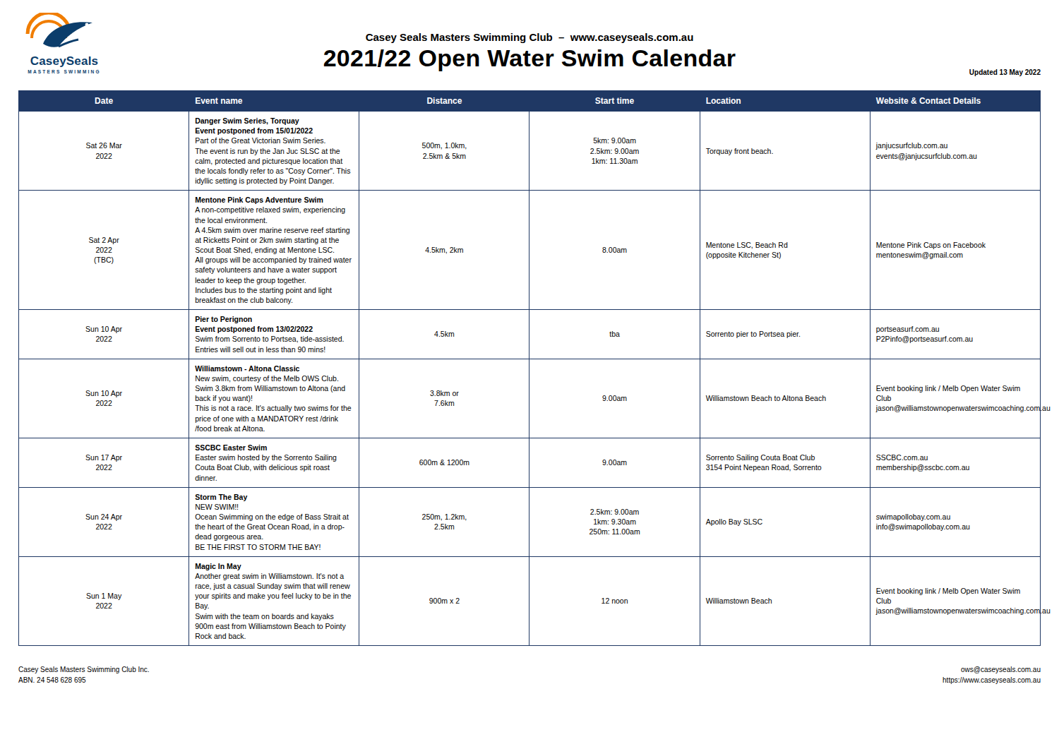Casey Seals
MASTERS SWIMMING
Casey Seals Masters Swimming Club – www.caseyseals.com.au
2021/22 Open Water Swim Calendar
Updated 13 May 2022
| Date | Event name | Distance | Start time | Location | Website & Contact Details |
| --- | --- | --- | --- | --- | --- |
| Sat 26 Mar 2022 | Danger Swim Series, Torquay Event postponed from 15/01/2022 Part of the Great Victorian Swim Series. The event is run by the Jan Juc SLSC at the calm, protected and picturesque location that the locals fondly refer to as "Cosy Corner". This idyllic setting is protected by Point Danger. | 500m, 1.0km, 2.5km & 5km | 5km: 9.00am 2.5km: 9.00am 1km: 11.30am | Torquay front beach. | janjucsurfclub.com.au events@janjucsurfclub.com.au |
| Sat 2 Apr 2022 (TBC) | Mentone Pink Caps Adventure Swim A non-competitive relaxed swim, experiencing the local environment. A 4.5km swim over marine reserve reef starting at Ricketts Point or 2km swim starting at the Scout Boat Shed, ending at Mentone LSC. All groups will be accompanied by trained water safety volunteers and have a water support leader to keep the group together. Includes bus to the starting point and light breakfast on the club balcony. | 4.5km, 2km | 8.00am | Mentone LSC, Beach Rd (opposite Kitchener St) | Mentone Pink Caps on Facebook mentoneswim@gmail.com |
| Sun 10 Apr 2022 | Pier to Perignon Event postponed from 13/02/2022 Swim from Sorrento to Portsea, tide-assisted. Entries will sell out in less than 90 mins! | 4.5km | tba | Sorrento pier to Portsea pier. | portseasurf.com.au P2Pinfo@portseasurf.com.au |
| Sun 10 Apr 2022 | Williamstown - Altona Classic New swim, courtesy of the Melb OWS Club. Swim 3.8km from Williamstown to Altona (and back if you want)! This is not a race. It's actually two swims for the price of one with a MANDATORY rest /drink /food break at Altona. | 3.8km or 7.6km | 9.00am | Williamstown Beach to Altona Beach | Event booking link / Melb Open Water Swim Club jason@williamstownopenwaterswimcoaching.com.au |
| Sun 17 Apr 2022 | SSCBC Easter Swim Easter swim hosted by the Sorrento Sailing Couta Boat Club, with delicious spit roast dinner. | 600m & 1200m | 9.00am | Sorrento Sailing Couta Boat Club 3154 Point Nepean Road, Sorrento | SSCBC.com.au membership@sscbc.com.au |
| Sun 24 Apr 2022 | Storm The Bay NEW SWIM!! Ocean Swimming on the edge of Bass Strait at the heart of the Great Ocean Road, in a drop-dead gorgeous area. BE THE FIRST TO STORM THE BAY! | 250m, 1.2km, 2.5km | 2.5km: 9.00am 1km: 9.30am 250m: 11.00am | Apollo Bay SLSC | swimapollobay.com.au info@swimapollobay.com.au |
| Sun 1 May 2022 | Magic In May Another great swim in Williamstown. It's not a race, just a casual Sunday swim that will renew your spirits and make you feel lucky to be in the Bay. Swim with the team on boards and kayaks 900m east from Williamstown Beach to Pointy Rock and back. | 900m x 2 | 12 noon | Williamstown Beach | Event booking link / Melb Open Water Swim Club jason@williamstownopenwaterswimcoaching.com.au |
Casey Seals Masters Swimming Club Inc.
ABN. 24 548 628 695
ows@caseyseals.com.au
https://www.caseyseals.com.au